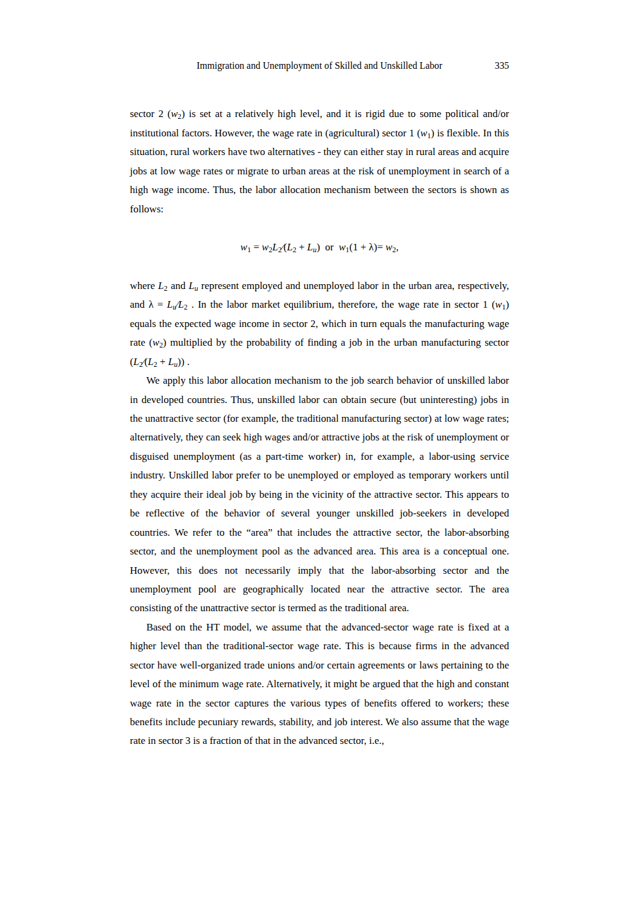Immigration and Unemployment of Skilled and Unskilled Labor 335
sector 2 (w2) is set at a relatively high level, and it is rigid due to some political and/or institutional factors. However, the wage rate in (agricultural) sector 1 (w1) is flexible. In this situation, rural workers have two alternatives - they can either stay in rural areas and acquire jobs at low wage rates or migrate to urban areas at the risk of unemployment in search of a high wage income. Thus, the labor allocation mechanism between the sectors is shown as follows:
w1 = w2L2∕(L2 + Lu) or w1(1 + λ)= w2,
where L2 and Lu represent employed and unemployed labor in the urban area, respectively, and λ = Lu∕L2 . In the labor market equilibrium, therefore, the wage rate in sector 1 (w1) equals the expected wage income in sector 2, which in turn equals the manufacturing wage rate (w2) multiplied by the probability of finding a job in the urban manufacturing sector (L2∕(L2 + Lu)) .
We apply this labor allocation mechanism to the job search behavior of unskilled labor in developed countries. Thus, unskilled labor can obtain secure (but uninteresting) jobs in the unattractive sector (for example, the traditional manufacturing sector) at low wage rates; alternatively, they can seek high wages and/or attractive jobs at the risk of unemployment or disguised unemployment (as a part-time worker) in, for example, a labor-using service industry. Unskilled labor prefer to be unemployed or employed as temporary workers until they acquire their ideal job by being in the vicinity of the attractive sector. This appears to be reflective of the behavior of several younger unskilled job-seekers in developed countries. We refer to the “area” that includes the attractive sector, the labor-absorbing sector, and the unemployment pool as the advanced area. This area is a conceptual one. However, this does not necessarily imply that the labor-absorbing sector and the unemployment pool are geographically located near the attractive sector. The area consisting of the unattractive sector is termed as the traditional area.
Based on the HT model, we assume that the advanced-sector wage rate is fixed at a higher level than the traditional-sector wage rate. This is because firms in the advanced sector have well-organized trade unions and/or certain agreements or laws pertaining to the level of the minimum wage rate. Alternatively, it might be argued that the high and constant wage rate in the sector captures the various types of benefits offered to workers; these benefits include pecuniary rewards, stability, and job interest. We also assume that the wage rate in sector 3 is a fraction of that in the advanced sector, i.e.,